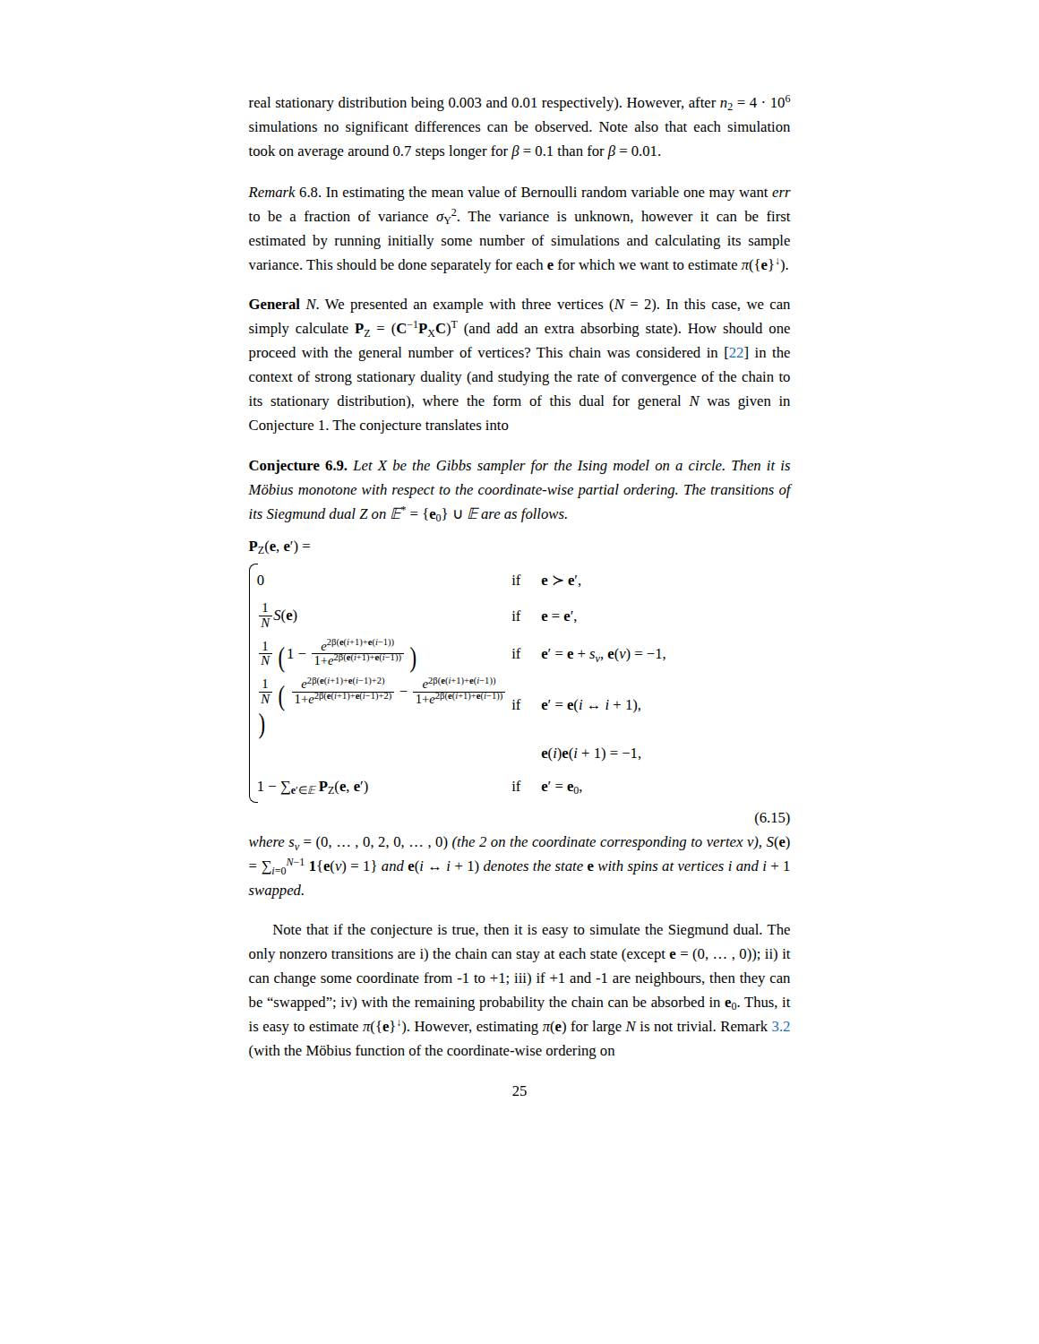real stationary distribution being 0.003 and 0.01 respectively). However, after n2 = 4 · 106 simulations no significant differences can be observed. Note also that each simulation took on average around 0.7 steps longer for β = 0.1 than for β = 0.01.
Remark 6.8. In estimating the mean value of Bernoulli random variable one may want err to be a fraction of variance σY2. The variance is unknown, however it can be first estimated by running initially some number of simulations and calculating its sample variance. This should be done separately for each e for which we want to estimate π({e}↓).
General N. We presented an example with three vertices (N = 2). In this case, we can simply calculate PZ = (C−1PXC)T (and add an extra absorbing state). How should one proceed with the general number of vertices? This chain was considered in [22] in the context of strong stationary duality (and studying the rate of convergence of the chain to its stationary distribution), where the form of this dual for general N was given in Conjecture 1. The conjecture translates into
Conjecture 6.9. Let X be the Gibbs sampler for the Ising model on a circle. Then it is Möbius monotone with respect to the coordinate-wise partial ordering. The transitions of its Siegmund dual Z on 𝔼* = {e0} ∪ 𝔼 are as follows.
PZ(e, e′) =
0
if
e ≻ e′,
1 N S(e)
if
e = e′,
1 N (1 − e2β(e(i+1)+e(i−1)) 1+e2β(e(i+1)+e(i−1)) )
if
e′ = e + sv, e(v) = −1,
1 N ( e2β(e(i+1)+e(i−1)+2) 1+e2β(e(i+1)+e(i−1)+2) − e2β(e(i+1)+e(i−1)) 1+e2β(e(i+1)+e(i−1)) )
if
e′ = e(i ↔ i + 1),
e(i)e(i + 1) = −1,
1 − ∑e′∈𝔼 PZ(e, e′)
if
e′ = e0,
(6.15)
where sv = (0, … , 0, 2, 0, … , 0) (the 2 on the coordinate corresponding to vertex v), S(e) = ∑i=0N−1 1{e(v) = 1} and e(i ↔ i + 1) denotes the state e with spins at vertices i and i + 1 swapped.
Note that if the conjecture is true, then it is easy to simulate the Siegmund dual. The only nonzero transitions are i) the chain can stay at each state (except e = (0, … , 0)); ii) it can change some coordinate from -1 to +1; iii) if +1 and -1 are neighbours, then they can be “swapped”; iv) with the remaining probability the chain can be absorbed in e0. Thus, it is easy to estimate π({e}↓). However, estimating π(e) for large N is not trivial. Remark 3.2 (with the Möbius function of the coordinate-wise ordering on
25